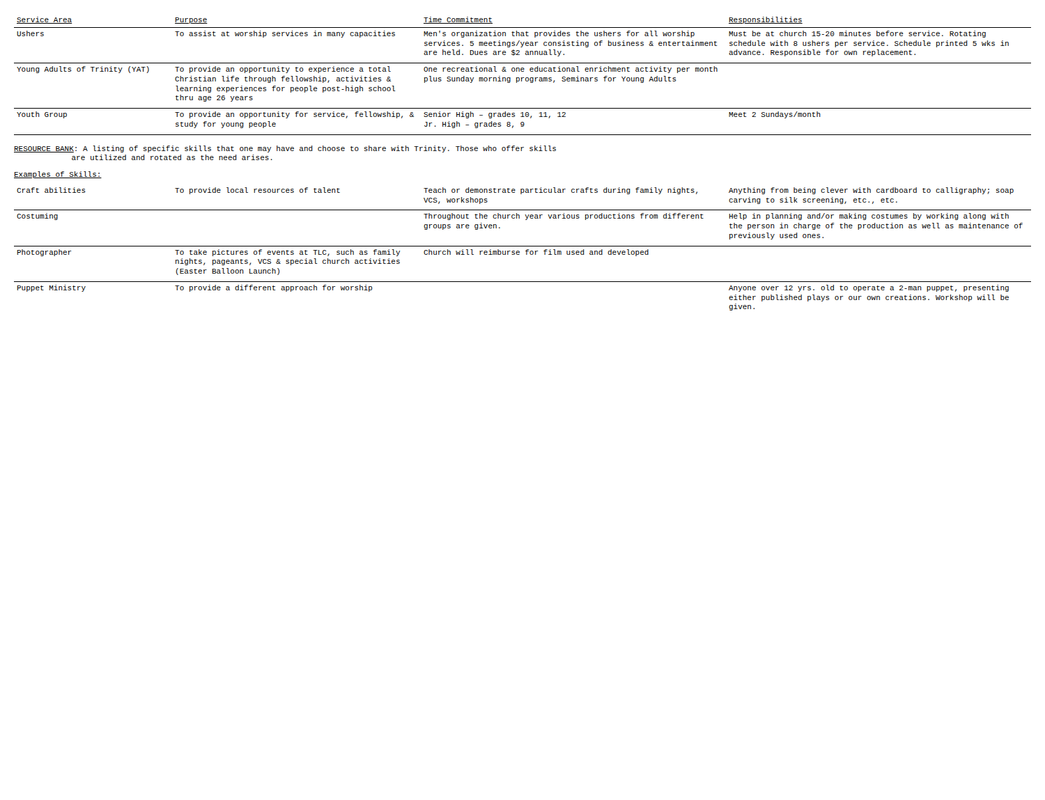| Service Area | Purpose | Time Commitment | Responsibilities |
| --- | --- | --- | --- |
| Ushers | To assist at worship services in many capacities | Men's organization that provides the ushers for all worship services. 5 meetings/year consisting of business & entertainment are held. Dues are $2 annually. | Must be at church 15-20 minutes before service. Rotating schedule with 8 ushers per service. Schedule printed 5 wks in advance. Responsible for own replacement. |
| Young Adults of Trinity (YAT) | To provide an opportunity to experience a total Christian life through fellowship, activities & learning experiences for people post-high school thru age 26 years | One recreational & one educational enrichment activity per month plus Sunday morning programs, Seminars for Young Adults | |
| Youth Group | To provide an opportunity for service, fellowship, & study for young people | Senior High – grades 10, 11, 12 Jr. High – grades 8, 9 | Meet 2 Sundays/month |
RESOURCE BANK: A listing of specific skills that one may have and choose to share with Trinity. Those who offer skills are utilized and rotated as the need arises.
Examples of Skills:
| Craft abilities | To provide local resources of talent | Teach or demonstrate particular crafts during family nights, VCS, workshops | Anything from being clever with cardboard to calligraphy; soap carving to silk screening, etc., etc. |
| Costuming | | Throughout the church year various productions from different groups are given. | Help in planning and/or making costumes by working along with the person in charge of the production as well as maintenance of previously used ones. |
| Photographer | To take pictures of events at TLC, such as family nights, pageants, VCS & special church activities (Easter Balloon Launch) | Church will reimburse for film used and developed | |
| Puppet Ministry | To provide a different approach for worship | | Anyone over 12 yrs. old to operate a 2-man puppet, presenting either published plays or our own creations. Workshop will be given. |